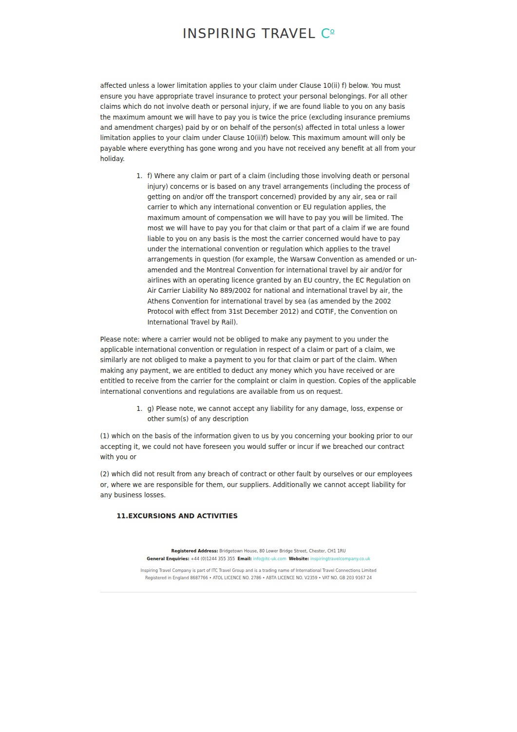INSPIRING TRAVEL Co
affected unless a lower limitation applies to your claim under Clause 10(ii) f) below. You must ensure you have appropriate travel insurance to protect your personal belongings. For all other claims which do not involve death or personal injury, if we are found liable to you on any basis the maximum amount we will have to pay you is twice the price (excluding insurance premiums and amendment charges) paid by or on behalf of the person(s) affected in total unless a lower limitation applies to your claim under Clause 10(ii)f) below. This maximum amount will only be payable where everything has gone wrong and you have not received any benefit at all from your holiday.
f) Where any claim or part of a claim (including those involving death or personal injury) concerns or is based on any travel arrangements (including the process of getting on and/or off the transport concerned) provided by any air, sea or rail carrier to which any international convention or EU regulation applies, the maximum amount of compensation we will have to pay you will be limited. The most we will have to pay you for that claim or that part of a claim if we are found liable to you on any basis is the most the carrier concerned would have to pay under the international convention or regulation which applies to the travel arrangements in question (for example, the Warsaw Convention as amended or un-amended and the Montreal Convention for international travel by air and/or for airlines with an operating licence granted by an EU country, the EC Regulation on Air Carrier Liability No 889/2002 for national and international travel by air, the Athens Convention for international travel by sea (as amended by the 2002 Protocol with effect from 31st December 2012) and COTIF, the Convention on International Travel by Rail).
Please note: where a carrier would not be obliged to make any payment to you under the applicable international convention or regulation in respect of a claim or part of a claim, we similarly are not obliged to make a payment to you for that claim or part of the claim. When making any payment, we are entitled to deduct any money which you have received or are entitled to receive from the carrier for the complaint or claim in question. Copies of the applicable international conventions and regulations are available from us on request.
g) Please note, we cannot accept any liability for any damage, loss, expense or other sum(s) of any description
(1) which on the basis of the information given to us by you concerning your booking prior to our accepting it, we could not have foreseen you would suffer or incur if we breached our contract with you or
(2) which did not result from any breach of contract or other fault by ourselves or our employees or, where we are responsible for them, our suppliers. Additionally we cannot accept liability for any business losses.
11.EXCURSIONS AND ACTIVITIES
Registered Address: Bridgetown House, 80 Lower Bridge Street, Chester, CH1 1RU
General Enquiries: +44 (0)1244 355 355 Email: info@itc-uk.com Website: inspiringtravelcompany.co.uk
Inspiring Travel Company is part of ITC Travel Group and is a trading name of International Travel Connections Limited
Registered in England 8687766 • ATOL LICENCE NO. 2786 • ABTA LICENCE NO. V2359 • VAT NO. GB 203 9167 24